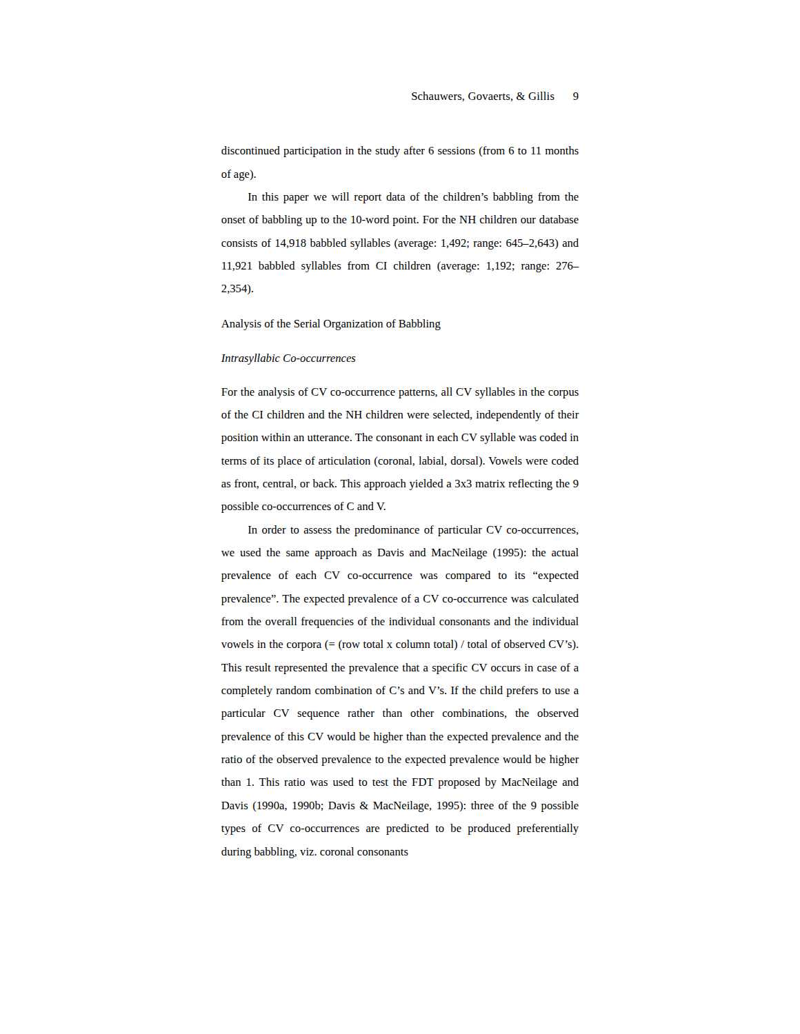Schauwers, Govaerts, & Gillis9
discontinued participation in the study after 6 sessions (from 6 to 11 months of age).
In this paper we will report data of the children’s babbling from the onset of babbling up to the 10-word point. For the NH children our database consists of 14,918 babbled syllables (average: 1,492; range: 645–2,643) and 11,921 babbled syllables from CI children (average: 1,192; range: 276–2,354).
Analysis of the Serial Organization of Babbling
Intrasyllabic Co-occurrences
For the analysis of CV co-occurrence patterns, all CV syllables in the corpus of the CI children and the NH children were selected, independently of their position within an utterance. The consonant in each CV syllable was coded in terms of its place of articulation (coronal, labial, dorsal). Vowels were coded as front, central, or back. This approach yielded a 3x3 matrix reflecting the 9 possible co-occurrences of C and V.
In order to assess the predominance of particular CV co-occurrences, we used the same approach as Davis and MacNeilage (1995): the actual prevalence of each CV co-occurrence was compared to its “expected prevalence”. The expected prevalence of a CV co-occurrence was calculated from the overall frequencies of the individual consonants and the individual vowels in the corpora (= (row total x column total) / total of observed CV’s). This result represented the prevalence that a specific CV occurs in case of a completely random combination of C’s and V’s. If the child prefers to use a particular CV sequence rather than other combinations, the observed prevalence of this CV would be higher than the expected prevalence and the ratio of the observed prevalence to the expected prevalence would be higher than 1. This ratio was used to test the FDT proposed by MacNeilage and Davis (1990a, 1990b; Davis & MacNeilage, 1995): three of the 9 possible types of CV co-occurrences are predicted to be produced preferentially during babbling, viz. coronal consonants